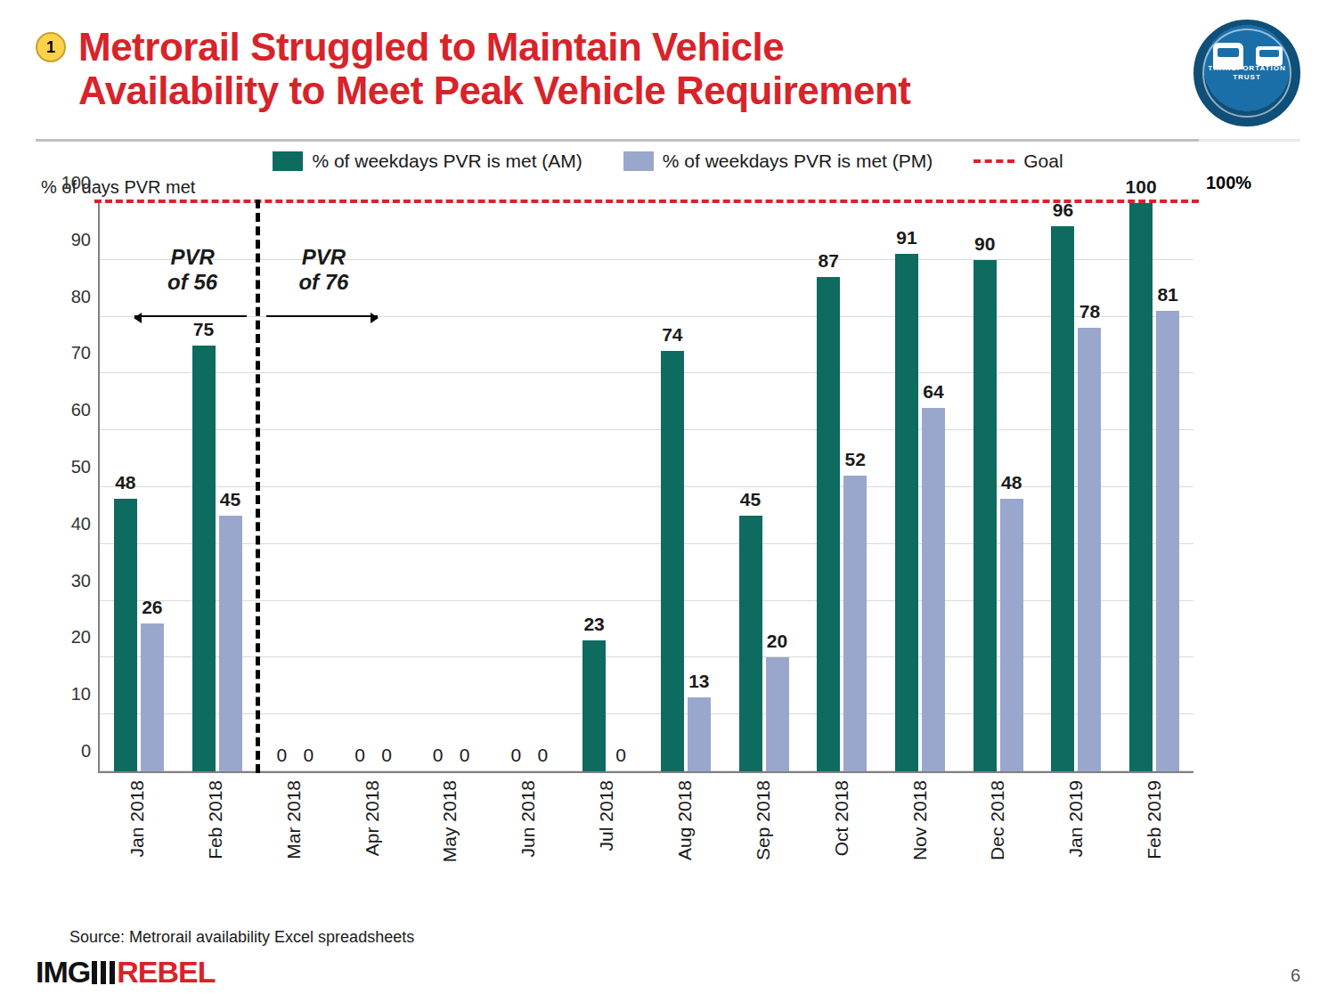1
Metrorail Struggled to Maintain Vehicle
Availability to Meet Peak Vehicle Requirement
Transportation
Trust
% of weekdays PVR is met (AM)
% of weekdays PVR is met (PM)
Goal
% of days PVR met
0
10
20
30
40
50
60
70
80
90
100
100%
PVR
of 56
PVR
of 76
48
26
75
45
0
0
0
0
0
0
0
0
23
0
74
13
45
20
87
52
91
64
90
48
96
78
100
81
Jan 2018
Feb 2018
Mar 2018
Apr 2018
May 2018
Jun 2018
Jul 2018
Aug 2018
Sep 2018
Oct 2018
Nov 2018
Dec 2018
Jan 2019
Feb 2019
Source: Metrorail availability Excel spreadsheets
IMG REBEL
6